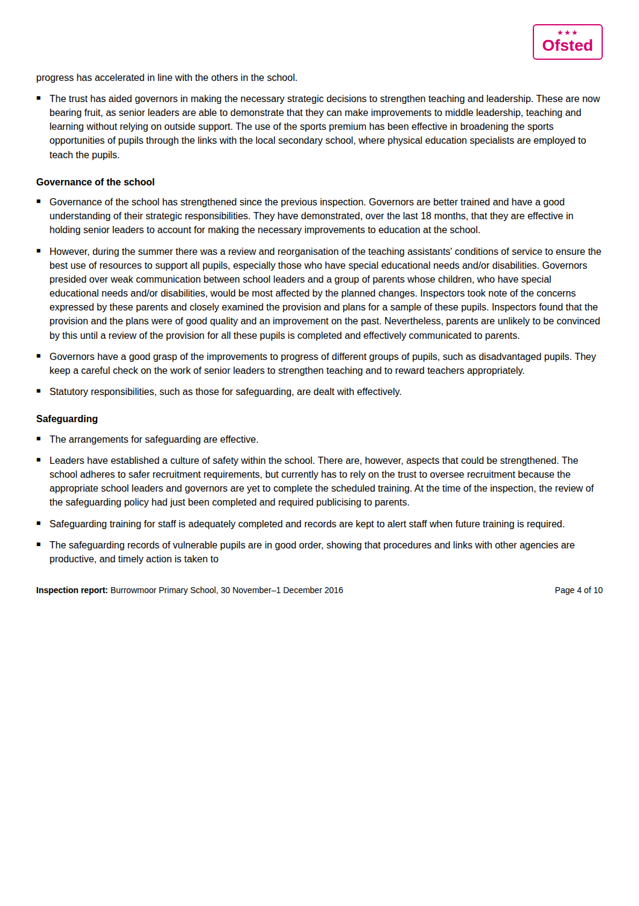★★★ Ofsted
progress has accelerated in line with the others in the school.
The trust has aided governors in making the necessary strategic decisions to strengthen teaching and leadership. These are now bearing fruit, as senior leaders are able to demonstrate that they can make improvements to middle leadership, teaching and learning without relying on outside support. The use of the sports premium has been effective in broadening the sports opportunities of pupils through the links with the local secondary school, where physical education specialists are employed to teach the pupils.
Governance of the school
Governance of the school has strengthened since the previous inspection. Governors are better trained and have a good understanding of their strategic responsibilities. They have demonstrated, over the last 18 months, that they are effective in holding senior leaders to account for making the necessary improvements to education at the school.
However, during the summer there was a review and reorganisation of the teaching assistants' conditions of service to ensure the best use of resources to support all pupils, especially those who have special educational needs and/or disabilities. Governors presided over weak communication between school leaders and a group of parents whose children, who have special educational needs and/or disabilities, would be most affected by the planned changes. Inspectors took note of the concerns expressed by these parents and closely examined the provision and plans for a sample of these pupils. Inspectors found that the provision and the plans were of good quality and an improvement on the past. Nevertheless, parents are unlikely to be convinced by this until a review of the provision for all these pupils is completed and effectively communicated to parents.
Governors have a good grasp of the improvements to progress of different groups of pupils, such as disadvantaged pupils. They keep a careful check on the work of senior leaders to strengthen teaching and to reward teachers appropriately.
Statutory responsibilities, such as those for safeguarding, are dealt with effectively.
Safeguarding
The arrangements for safeguarding are effective.
Leaders have established a culture of safety within the school. There are, however, aspects that could be strengthened. The school adheres to safer recruitment requirements, but currently has to rely on the trust to oversee recruitment because the appropriate school leaders and governors are yet to complete the scheduled training. At the time of the inspection, the review of the safeguarding policy had just been completed and required publicising to parents.
Safeguarding training for staff is adequately completed and records are kept to alert staff when future training is required.
The safeguarding records of vulnerable pupils are in good order, showing that procedures and links with other agencies are productive, and timely action is taken to
Inspection report: Burrowmoor Primary School, 30 November–1 December 2016
Page 4 of 10